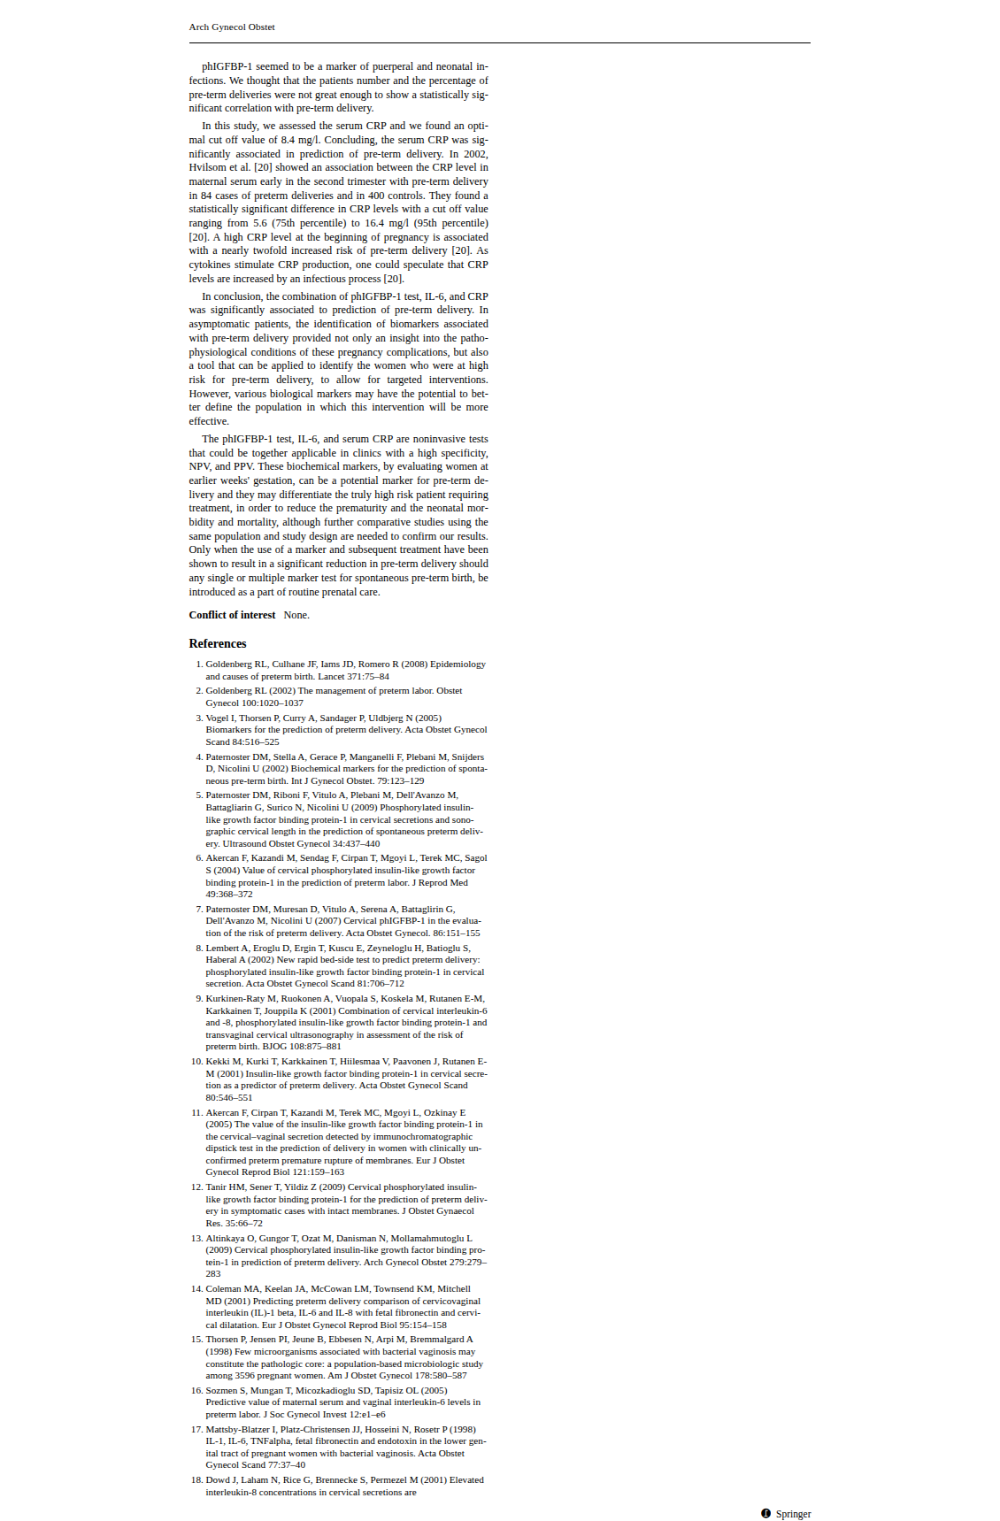Arch Gynecol Obstet
phIGFBP-1 seemed to be a marker of puerperal and neonatal infections. We thought that the patients number and the percentage of pre-term deliveries were not great enough to show a statistically significant correlation with pre-term delivery.
In this study, we assessed the serum CRP and we found an optimal cut off value of 8.4 mg/l. Concluding, the serum CRP was significantly associated in prediction of pre-term delivery. In 2002, Hvilsom et al. [20] showed an association between the CRP level in maternal serum early in the second trimester with pre-term delivery in 84 cases of preterm deliveries and in 400 controls. They found a statistically significant difference in CRP levels with a cut off value ranging from 5.6 (75th percentile) to 16.4 mg/l (95th percentile) [20]. A high CRP level at the beginning of pregnancy is associated with a nearly twofold increased risk of pre-term delivery [20]. As cytokines stimulate CRP production, one could speculate that CRP levels are increased by an infectious process [20].
In conclusion, the combination of phIGFBP-1 test, IL-6, and CRP was significantly associated to prediction of pre-term delivery. In asymptomatic patients, the identification of biomarkers associated with pre-term delivery provided not only an insight into the pathophysiological conditions of these pregnancy complications, but also a tool that can be applied to identify the women who were at high risk for pre-term delivery, to allow for targeted interventions. However, various biological markers may have the potential to better define the population in which this intervention will be more effective.
The phIGFBP-1 test, IL-6, and serum CRP are noninvasive tests that could be together applicable in clinics with a high specificity, NPV, and PPV. These biochemical markers, by evaluating women at earlier weeks' gestation, can be a potential marker for pre-term delivery and they may differentiate the truly high risk patient requiring treatment, in order to reduce the prematurity and the neonatal morbidity and mortality, although further comparative studies using the same population and study design are needed to confirm our results. Only when the use of a marker and subsequent treatment have been shown to result in a significant reduction in pre-term delivery should any single or multiple marker test for spontaneous pre-term birth, be introduced as a part of routine prenatal care.
Conflict of interest None.
References
Goldenberg RL, Culhane JF, Iams JD, Romero R (2008) Epidemiology and causes of preterm birth. Lancet 371:75–84
Goldenberg RL (2002) The management of preterm labor. Obstet Gynecol 100:1020–1037
Vogel I, Thorsen P, Curry A, Sandager P, Uldbjerg N (2005) Biomarkers for the prediction of preterm delivery. Acta Obstet Gynecol Scand 84:516–525
Paternoster DM, Stella A, Gerace P, Manganelli F, Plebani M, Snijders D, Nicolini U (2002) Biochemical markers for the prediction of spontaneous pre-term birth. Int J Gynecol Obstet. 79:123–129
Paternoster DM, Riboni F, Vitulo A, Plebani M, Dell'Avanzo M, Battagliarin G, Surico N, Nicolini U (2009) Phosphorylated insulin-like growth factor binding protein-1 in cervical secretions and sonographic cervical length in the prediction of spontaneous preterm delivery. Ultrasound Obstet Gynecol 34:437–440
Akercan F, Kazandi M, Sendag F, Cirpan T, Mgoyi L, Terek MC, Sagol S (2004) Value of cervical phosphorylated insulin-like growth factor binding protein-1 in the prediction of preterm labor. J Reprod Med 49:368–372
Paternoster DM, Muresan D, Vitulo A, Serena A, Battaglirin G, Dell'Avanzo M, Nicolini U (2007) Cervical phIGFBP-1 in the evaluation of the risk of preterm delivery. Acta Obstet Gynecol. 86:151–155
Lembert A, Eroglu D, Ergin T, Kuscu E, Zeyneloglu H, Batioglu S, Haberal A (2002) New rapid bed-side test to predict preterm delivery: phosphorylated insulin-like growth factor binding protein-1 in cervical secretion. Acta Obstet Gynecol Scand 81:706–712
Kurkinen-Raty M, Ruokonen A, Vuopala S, Koskela M, Rutanen E-M, Karkkainen T, Jouppila K (2001) Combination of cervical interleukin-6 and -8, phosphorylated insulin-like growth factor binding protein-1 and transvaginal cervical ultrasonography in assessment of the risk of preterm birth. BJOG 108:875–881
Kekki M, Kurki T, Karkkainen T, Hiilesmaa V, Paavonen J, Rutanen E-M (2001) Insulin-like growth factor binding protein-1 in cervical secretion as a predictor of preterm delivery. Acta Obstet Gynecol Scand 80:546–551
Akercan F, Cirpan T, Kazandi M, Terek MC, Mgoyi L, Ozkinay E (2005) The value of the insulin-like growth factor binding protein-1 in the cervical–vaginal secretion detected by immunochromatographic dipstick test in the prediction of delivery in women with clinically unconfirmed preterm premature rupture of membranes. Eur J Obstet Gynecol Reprod Biol 121:159–163
Tanir HM, Sener T, Yildiz Z (2009) Cervical phosphorylated insulin-like growth factor binding protein-1 for the prediction of preterm delivery in symptomatic cases with intact membranes. J Obstet Gynaecol Res. 35:66–72
Altinkaya O, Gungor T, Ozat M, Danisman N, Mollamahmutoglu L (2009) Cervical phosphorylated insulin-like growth factor binding protein-1 in prediction of preterm delivery. Arch Gynecol Obstet 279:279–283
Coleman MA, Keelan JA, McCowan LM, Townsend KM, Mitchell MD (2001) Predicting preterm delivery comparison of cervicovaginal interleukin (IL)-1 beta, IL-6 and IL-8 with fetal fibronectin and cervical dilatation. Eur J Obstet Gynecol Reprod Biol 95:154–158
Thorsen P, Jensen PI, Jeune B, Ebbesen N, Arpi M, Bremmalgard A (1998) Few microorganisms associated with bacterial vaginosis may constitute the pathologic core: a population-based microbiologic study among 3596 pregnant women. Am J Obstet Gynecol 178:580–587
Sozmen S, Mungan T, Micozkadioglu SD, Tapisiz OL (2005) Predictive value of maternal serum and vaginal interleukin-6 levels in preterm labor. J Soc Gynecol Invest 12:e1–e6
Mattsby-Blatzer I, Platz-Christensen JJ, Hosseini N, Rosetr P (1998) IL-1, IL-6, TNFalpha, fetal fibronectin and endotoxin in the lower genital tract of pregnant women with bacterial vaginosis. Acta Obstet Gynecol Scand 77:37–40
Dowd J, Laham N, Rice G, Brennecke S, Permezel M (2001) Elevated interleukin-8 concentrations in cervical secretions are
➊ Springer